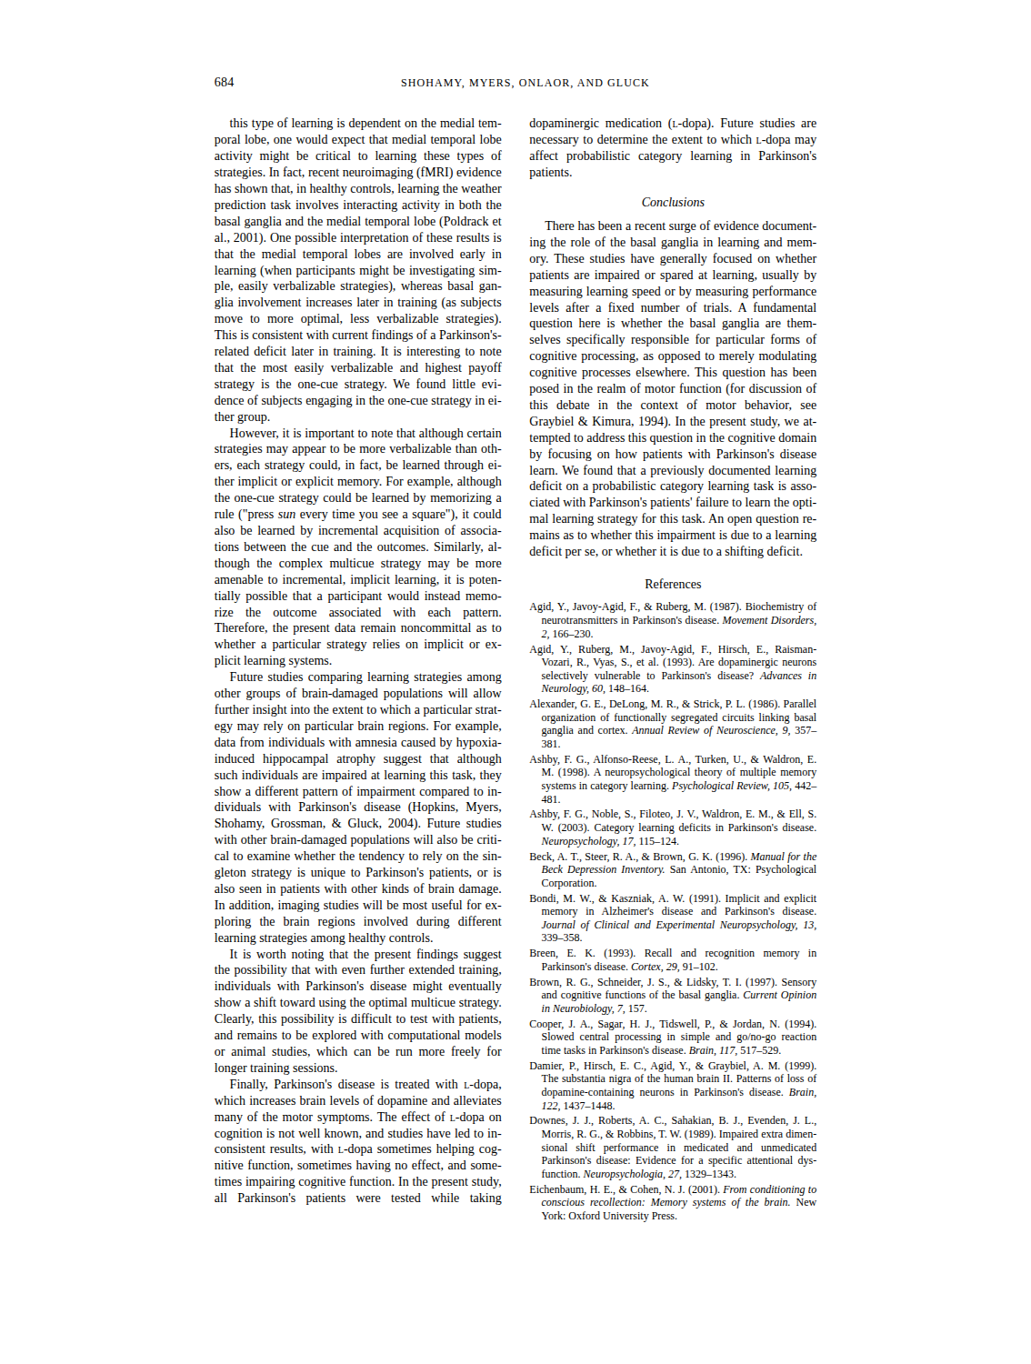684 Shohamy, Myers, Onlaor, and Gluck
this type of learning is dependent on the medial temporal lobe, one would expect that medial temporal lobe activity might be critical to learning these types of strategies. In fact, recent neuroimaging (fMRI) evidence has shown that, in healthy controls, learning the weather prediction task involves interacting activity in both the basal ganglia and the medial temporal lobe (Poldrack et al., 2001). One possible interpretation of these results is that the medial temporal lobes are involved early in learning (when participants might be investigating simple, easily verbalizable strategies), whereas basal ganglia involvement increases later in training (as subjects move to more optimal, less verbalizable strategies). This is consistent with current findings of a Parkinson's-related deficit later in training. It is interesting to note that the most easily verbalizable and highest payoff strategy is the one-cue strategy. We found little evidence of subjects engaging in the one-cue strategy in either group.
However, it is important to note that although certain strategies may appear to be more verbalizable than others, each strategy could, in fact, be learned through either implicit or explicit memory. For example, although the one-cue strategy could be learned by memorizing a rule ("press sun every time you see a square"), it could also be learned by incremental acquisition of associations between the cue and the outcomes. Similarly, although the complex multicue strategy may be more amenable to incremental, implicit learning, it is potentially possible that a participant would instead memorize the outcome associated with each pattern. Therefore, the present data remain noncommittal as to whether a particular strategy relies on implicit or explicit learning systems.
Future studies comparing learning strategies among other groups of brain-damaged populations will allow further insight into the extent to which a particular strategy may rely on particular brain regions. For example, data from individuals with amnesia caused by hypoxia-induced hippocampal atrophy suggest that although such individuals are impaired at learning this task, they show a different pattern of impairment compared to individuals with Parkinson's disease (Hopkins, Myers, Shohamy, Grossman, & Gluck, 2004). Future studies with other brain-damaged populations will also be critical to examine whether the tendency to rely on the singleton strategy is unique to Parkinson's patients, or is also seen in patients with other kinds of brain damage. In addition, imaging studies will be most useful for exploring the brain regions involved during different learning strategies among healthy controls.
It is worth noting that the present findings suggest the possibility that with even further extended training, individuals with Parkinson's disease might eventually show a shift toward using the optimal multicue strategy. Clearly, this possibility is difficult to test with patients, and remains to be explored with computational models or animal studies, which can be run more freely for longer training sessions.
Finally, Parkinson's disease is treated with l-dopa, which increases brain levels of dopamine and alleviates many of the motor symptoms. The effect of l-dopa on cognition is not well known, and studies have led to inconsistent results, with l-dopa sometimes helping cognitive function, sometimes having no effect, and sometimes impairing cognitive function. In the present study, all Parkinson's patients were tested while taking dopaminergic medication (l-dopa). Future studies are necessary to determine the extent to which l-dopa may affect probabilistic category learning in Parkinson's patients.
Conclusions
There has been a recent surge of evidence documenting the role of the basal ganglia in learning and memory. These studies have generally focused on whether patients are impaired or spared at learning, usually by measuring learning speed or by measuring performance levels after a fixed number of trials. A fundamental question here is whether the basal ganglia are themselves specifically responsible for particular forms of cognitive processing, as opposed to merely modulating cognitive processes elsewhere. This question has been posed in the realm of motor function (for discussion of this debate in the context of motor behavior, see Graybiel & Kimura, 1994). In the present study, we attempted to address this question in the cognitive domain by focusing on how patients with Parkinson's disease learn. We found that a previously documented learning deficit on a probabilistic category learning task is associated with Parkinson's patients' failure to learn the optimal learning strategy for this task. An open question remains as to whether this impairment is due to a learning deficit per se, or whether it is due to a shifting deficit.
References
Agid, Y., Javoy-Agid, F., & Ruberg, M. (1987). Biochemistry of neurotransmitters in Parkinson's disease. Movement Disorders, 2, 166–230.
Agid, Y., Ruberg, M., Javoy-Agid, F., Hirsch, E., Raisman-Vozari, R., Vyas, S., et al. (1993). Are dopaminergic neurons selectively vulnerable to Parkinson's disease? Advances in Neurology, 60, 148–164.
Alexander, G. E., DeLong, M. R., & Strick, P. L. (1986). Parallel organization of functionally segregated circuits linking basal ganglia and cortex. Annual Review of Neuroscience, 9, 357–381.
Ashby, F. G., Alfonso-Reese, L. A., Turken, U., & Waldron, E. M. (1998). A neuropsychological theory of multiple memory systems in category learning. Psychological Review, 105, 442–481.
Ashby, F. G., Noble, S., Filoteo, J. V., Waldron, E. M., & Ell, S. W. (2003). Category learning deficits in Parkinson's disease. Neuropsychology, 17, 115–124.
Beck, A. T., Steer, R. A., & Brown, G. K. (1996). Manual for the Beck Depression Inventory. San Antonio, TX: Psychological Corporation.
Bondi, M. W., & Kaszniak, A. W. (1991). Implicit and explicit memory in Alzheimer's disease and Parkinson's disease. Journal of Clinical and Experimental Neuropsychology, 13, 339–358.
Breen, E. K. (1993). Recall and recognition memory in Parkinson's disease. Cortex, 29, 91–102.
Brown, R. G., Schneider, J. S., & Lidsky, T. I. (1997). Sensory and cognitive functions of the basal ganglia. Current Opinion in Neurobiology, 7, 157.
Cooper, J. A., Sagar, H. J., Tidswell, P., & Jordan, N. (1994). Slowed central processing in simple and go/no-go reaction time tasks in Parkinson's disease. Brain, 117, 517–529.
Damier, P., Hirsch, E. C., Agid, Y., & Graybiel, A. M. (1999). The substantia nigra of the human brain II. Patterns of loss of dopamine-containing neurons in Parkinson's disease. Brain, 122, 1437–1448.
Downes, J. J., Roberts, A. C., Sahakian, B. J., Evenden, J. L., Morris, R. G., & Robbins, T. W. (1989). Impaired extra dimensional shift performance in medicated and unmedicated Parkinson's disease: Evidence for a specific attentional dysfunction. Neuropsychologia, 27, 1329–1343.
Eichenbaum, H. E., & Cohen, N. J. (2001). From conditioning to conscious recollection: Memory systems of the brain. New York: Oxford University Press.